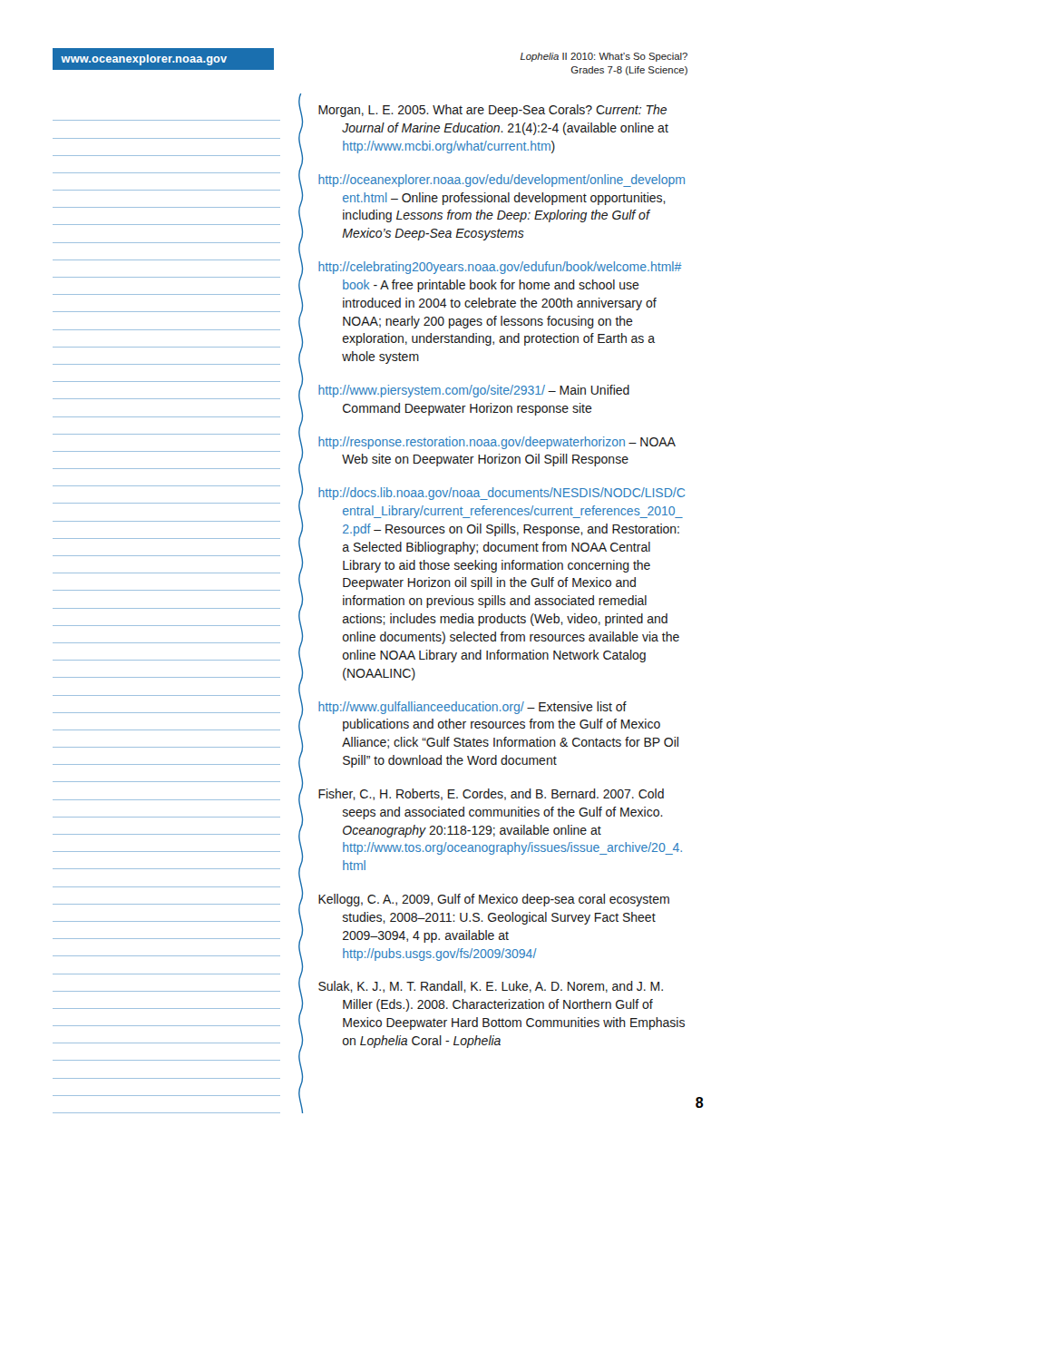www.oceanexplorer.noaa.gov
Lophelia II 2010: What’s So Special?
Grades 7-8 (Life Science)
Morgan, L. E. 2005. What are Deep-Sea Corals? Current: The Journal of Marine Education. 21(4):2-4 (available online at http://www.mcbi.org/what/current.htm)
http://oceanexplorer.noaa.gov/edu/development/online_development.html – Online professional development opportunities, including Lessons from the Deep: Exploring the Gulf of Mexico’s Deep-Sea Ecosystems
http://celebrating200years.noaa.gov/edufun/book/welcome.html#book - A free printable book for home and school use introduced in 2004 to celebrate the 200th anniversary of NOAA; nearly 200 pages of lessons focusing on the exploration, understanding, and protection of Earth as a whole system
http://www.piersystem.com/go/site/2931/ – Main Unified Command Deepwater Horizon response site
http://response.restoration.noaa.gov/deepwaterhorizon – NOAA Web site on Deepwater Horizon Oil Spill Response
http://docs.lib.noaa.gov/noaa_documents/NESDIS/NODC/LISD/Central_Library/current_references/current_references_2010_2.pdf – Resources on Oil Spills, Response, and Restoration: a Selected Bibliography; document from NOAA Central Library to aid those seeking information concerning the Deepwater Horizon oil spill in the Gulf of Mexico and information on previous spills and associated remedial actions; includes media products (Web, video, printed and online documents) selected from resources available via the online NOAA Library and Information Network Catalog (NOAALINC)
http://www.gulfallianceeducation.org/ – Extensive list of publications and other resources from the Gulf of Mexico Alliance; click “Gulf States Information & Contacts for BP Oil Spill” to download the Word document
Fisher, C., H. Roberts, E. Cordes, and B. Bernard. 2007. Cold seeps and associated communities of the Gulf of Mexico. Oceanography 20:118-129; available online at http://www.tos.org/oceanography/issues/issue_archive/20_4.html
Kellogg, C. A., 2009, Gulf of Mexico deep-sea coral ecosystem studies, 2008–2011: U.S. Geological Survey Fact Sheet 2009–3094, 4 pp. available at http://pubs.usgs.gov/fs/2009/3094/
Sulak, K. J., M. T. Randall, K. E. Luke, A. D. Norem, and J. M. Miller (Eds.). 2008. Characterization of Northern Gulf of Mexico Deepwater Hard Bottom Communities with Emphasis on Lophelia Coral - Lophelia
8